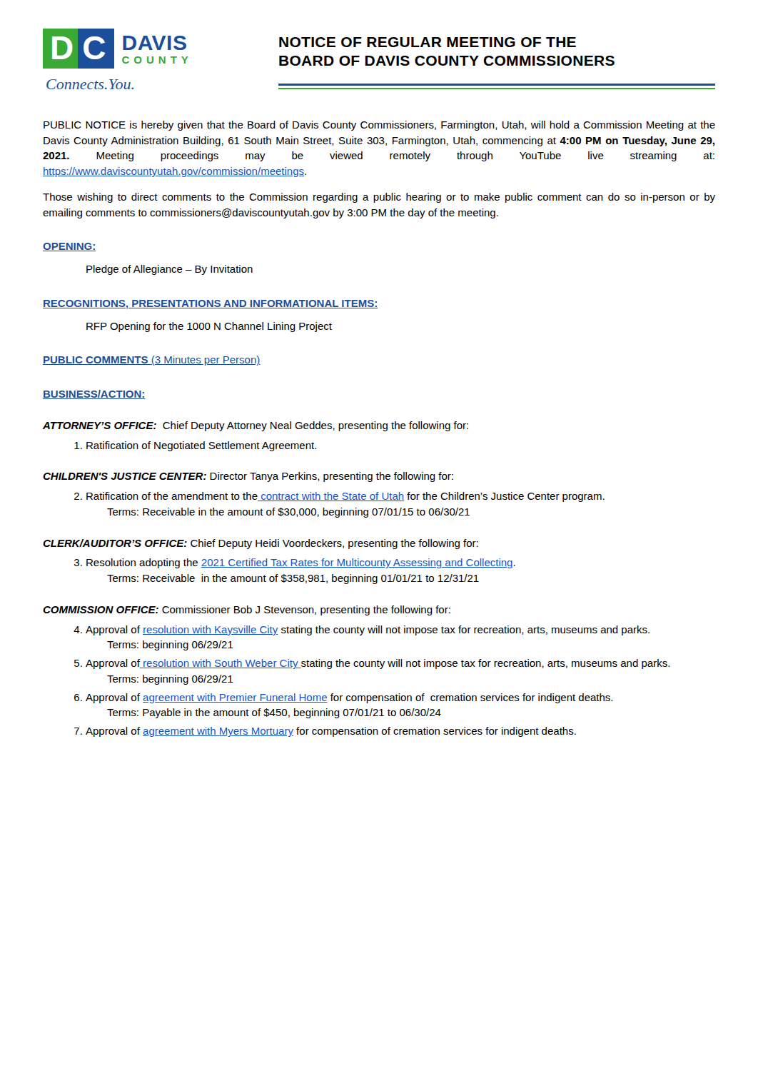DC
DAVIS
COUNTY
Connects.You.
NOTICE OF REGULAR MEETING OF THE
BOARD OF DAVIS COUNTY COMMISSIONERS
PUBLIC NOTICE is hereby given that the Board of Davis County Commissioners, Farmington, Utah, will hold a Commission Meeting at the Davis County Administration Building, 61 South Main Street, Suite 303, Farmington, Utah, commencing at 4:00 PM on Tuesday, June 29, 2021. Meeting proceedings may be viewed remotely through YouTube live streaming at: https://www.daviscountyutah.gov/commission/meetings.
Those wishing to direct comments to the Commission regarding a public hearing or to make public comment can do so in-person or by emailing comments to commissioners@daviscountyutah.gov by 3:00 PM the day of the meeting.
OPENING:
Pledge of Allegiance – By Invitation
RECOGNITIONS, PRESENTATIONS AND INFORMATIONAL ITEMS:
RFP Opening for the 1000 N Channel Lining Project
PUBLIC COMMENTS (3 Minutes per Person)
BUSINESS/ACTION:
ATTORNEY’S OFFICE: Chief Deputy Attorney Neal Geddes, presenting the following for:
Ratification of Negotiated Settlement Agreement.
CHILDREN'S JUSTICE CENTER: Director Tanya Perkins, presenting the following for:
Ratification of the amendment to the contract with the State of Utah for the Children’s Justice Center program. Terms: Receivable in the amount of $30,000, beginning 07/01/15 to 06/30/21
CLERK/AUDITOR’S OFFICE: Chief Deputy Heidi Voordeckers, presenting the following for:
Resolution adopting the 2021 Certified Tax Rates for Multicounty Assessing and Collecting. Terms: Receivable in the amount of $358,981, beginning 01/01/21 to 12/31/21
COMMISSION OFFICE: Commissioner Bob J Stevenson, presenting the following for:
Approval of resolution with Kaysville City stating the county will not impose tax for recreation, arts, museums and parks. Terms: beginning 06/29/21
Approval of resolution with South Weber City stating the county will not impose tax for recreation, arts, museums and parks. Terms: beginning 06/29/21
Approval of agreement with Premier Funeral Home for compensation of cremation services for indigent deaths. Terms: Payable in the amount of $450, beginning 07/01/21 to 06/30/24
Approval of agreement with Myers Mortuary for compensation of cremation services for indigent deaths.